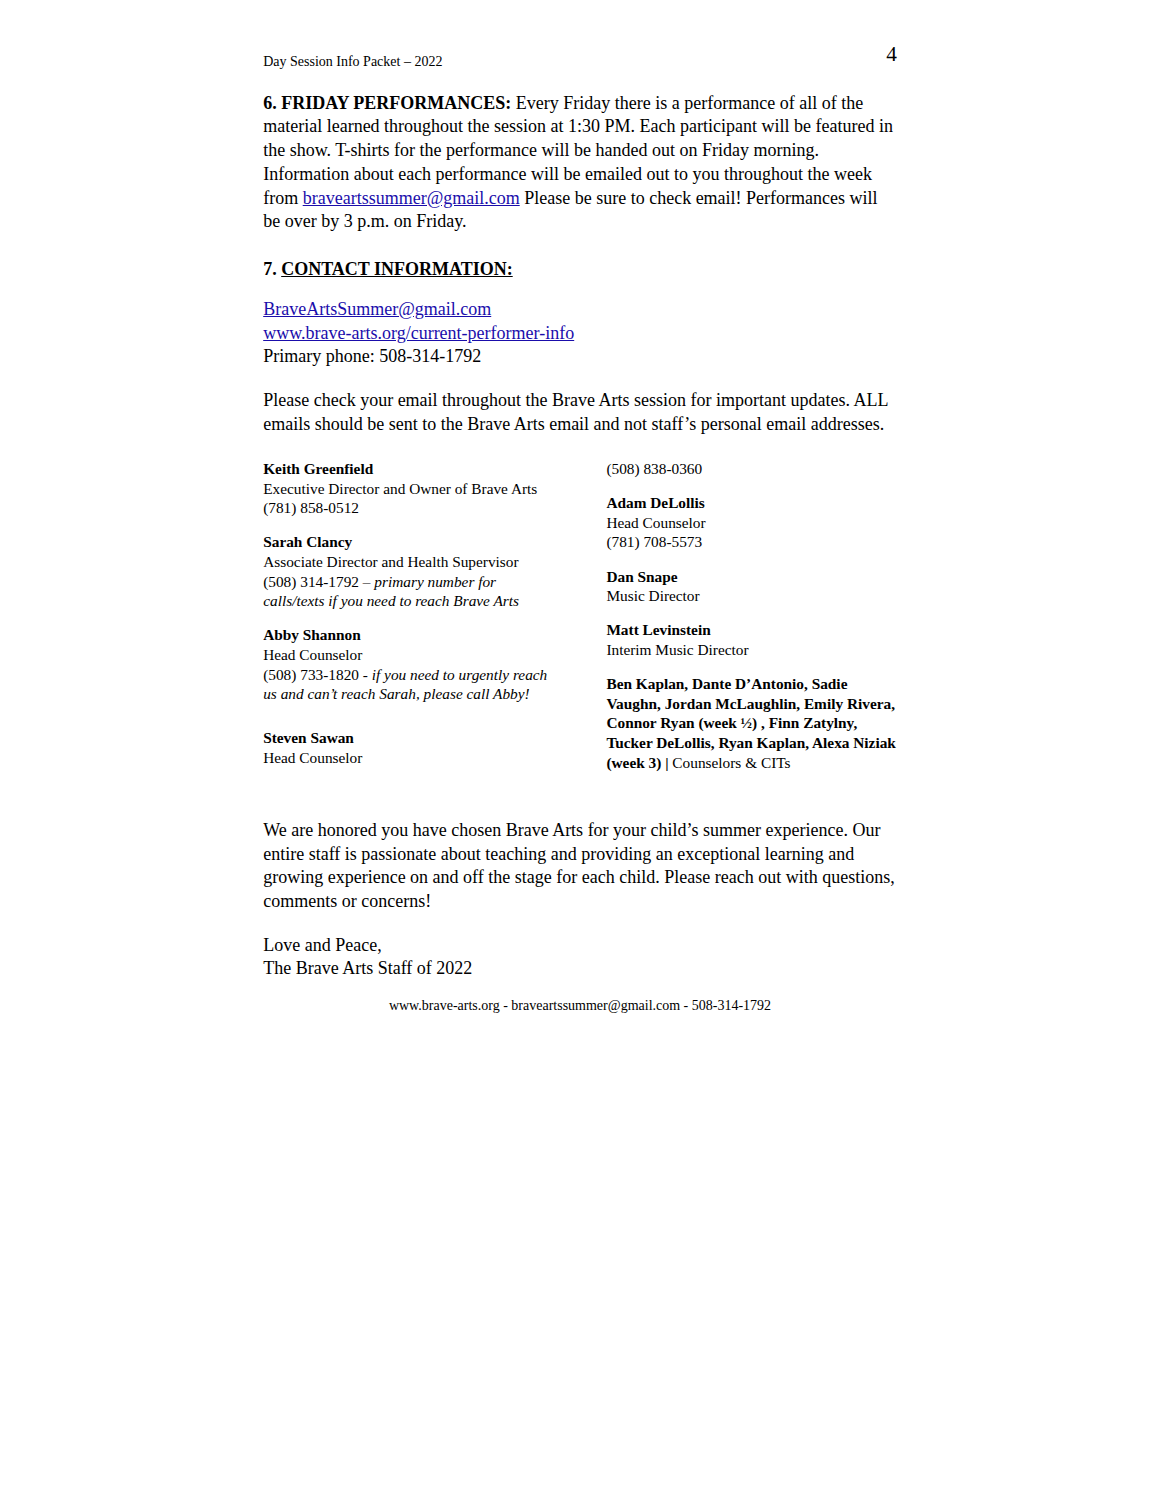4
Day Session Info Packet – 2022
6. FRIDAY PERFORMANCES: Every Friday there is a performance of all of the material learned throughout the session at 1:30 PM. Each participant will be featured in the show. T-shirts for the performance will be handed out on Friday morning. Information about each performance will be emailed out to you throughout the week from braveartssummer@gmail.com Please be sure to check email! Performances will be over by 3 p.m. on Friday.
7. CONTACT INFORMATION:
BraveArtsSummer@gmail.com www.brave-arts.org/current-performer-info Primary phone: 508-314-1792
Please check your email throughout the Brave Arts session for important updates. ALL emails should be sent to the Brave Arts email and not staff’s personal email addresses.
Keith Greenfield
Executive Director and Owner of Brave Arts
(781) 858-0512
Sarah Clancy
Associate Director and Health Supervisor
(508) 314-1792 – primary number for calls/texts if you need to reach Brave Arts
Abby Shannon
Head Counselor
(508) 733-1820 - if you need to urgently reach us and can’t reach Sarah, please call Abby!
Steven Sawan
Head Counselor
(508) 838-0360
Adam DeLollis
Head Counselor
(781) 708-5573
Dan Snape
Music Director
Matt Levinstein
Interim Music Director
Ben Kaplan, Dante D’Antonio, Sadie Vaughn, Jordan McLaughlin, Emily Rivera, Connor Ryan (week ½) , Finn Zatylny, Tucker DeLollis, Ryan Kaplan, Alexa Niziak (week 3) | Counselors & CITs
We are honored you have chosen Brave Arts for your child’s summer experience. Our entire staff is passionate about teaching and providing an exceptional learning and growing experience on and off the stage for each child. Please reach out with questions, comments or concerns!
Love and Peace,
The Brave Arts Staff of 2022
www.brave-arts.org - braveartssummer@gmail.com - 508-314-1792